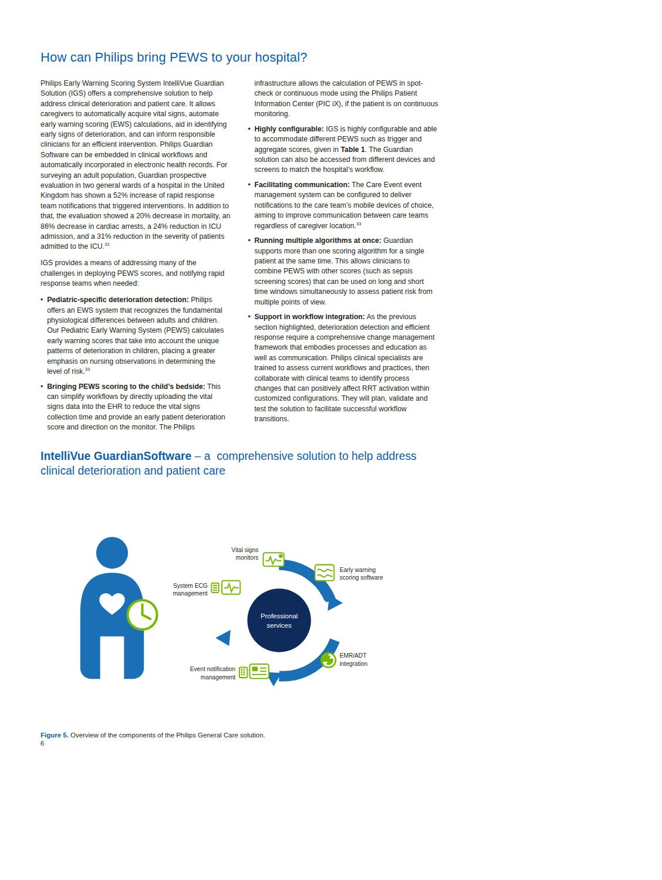How can Philips bring PEWS to your hospital?
Philips Early Warning Scoring System IntelliVue Guardian Solution (IGS) offers a comprehensive solution to help address clinical deterioration and patient care. It allows caregivers to automatically acquire vital signs, automate early warning scoring (EWS) calculations, aid in identifying early signs of deterioration, and can inform responsible clinicians for an efficient intervention. Philips Guardian Software can be embedded in clinical workflows and automatically incorporated in electronic health records. For surveying an adult population, Guardian prospective evaluation in two general wards of a hospital in the United Kingdom has shown a 52% increase of rapid response team notifications that triggered interventions. In addition to that, the evaluation showed a 20% decrease in mortality, an 86% decrease in cardiac arrests, a 24% reduction in ICU admission, and a 31% reduction in the severity of patients admitted to the ICU.33
IGS provides a means of addressing many of the challenges in deploying PEWS scores, and notifying rapid response teams when needed:
Pediatric-specific deterioration detection: Philips offers an EWS system that recognizes the fundamental physiological differences between adults and children. Our Pediatric Early Warning System (PEWS) calculates early warning scores that take into account the unique patterns of deterioration in children, placing a greater emphasis on nursing observations in determining the level of risk.33
Bringing PEWS scoring to the child’s bedside: This can simplify workflows by directly uploading the vital signs data into the EHR to reduce the vital signs collection time and provide an early patient deterioration score and direction on the monitor. The Philips infrastructure allows the calculation of PEWS in spot-check or continuous mode using the Philips Patient Information Center (PIC iX), if the patient is on continuous monitoring.
Highly configurable: IGS is highly configurable and able to accommodate different PEWS such as trigger and aggregate scores, given in Table 1. The Guardian solution can also be accessed from different devices and screens to match the hospital’s workflow.
Facilitating communication: The Care Event event management system can be configured to deliver notifications to the care team’s mobile devices of choice, aiming to improve communication between care teams regardless of caregiver location.33
Running multiple algorithms at once: Guardian supports more than one scoring algorithm for a single patient at the same time. This allows clinicians to combine PEWS with other scores (such as sepsis screening scores) that can be used on long and short time windows simultaneously to assess patient risk from multiple points of view.
Support in workflow integration: As the previous section highlighted, deterioration detection and efficient response require a comprehensive change management framework that embodies processes and education as well as communication. Philips clinical specialists are trained to assess current workflows and practices, then collaborate with clinical teams to identify process changes that can positively affect RRT activation within customized configurations. They will plan, validate and test the solution to facilitate successful workflow transitions.
IntelliVue GuardianSoftware – a comprehensive solution to help address clinical deterioration and patient care
Professional services Vital signs monitors Early warning scoring software System ECG management EMR/ADT integration Event notification management
Figure 5. Overview of the components of the Philips General Care solution.
6